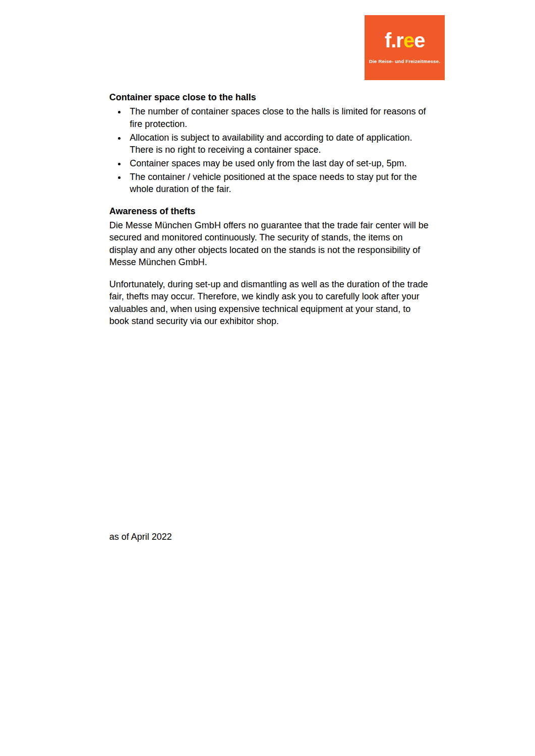f.ree
Die Reise- und Freizeitmesse.
Container space close to the halls
The number of container spaces close to the halls is limited for reasons of fire protection.
Allocation is subject to availability and according to date of application. There is no right to receiving a container space.
Container spaces may be used only from the last day of set-up, 5pm.
The container / vehicle positioned at the space needs to stay put for the whole duration of the fair.
Awareness of thefts
Die Messe München GmbH offers no guarantee that the trade fair center will be secured and monitored continuously. The security of stands, the items on display and any other objects located on the stands is not the responsibility of Messe München GmbH.
Unfortunately, during set-up and dismantling as well as the duration of the trade fair, thefts may occur. Therefore, we kindly ask you to carefully look after your valuables and, when using expensive technical equipment at your stand, to book stand security via our exhibitor shop.
as of April 2022